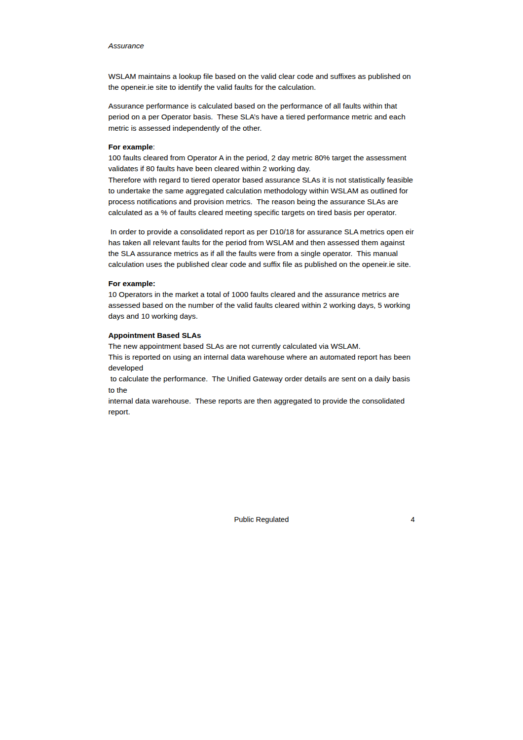Assurance
WSLAM maintains a lookup file based on the valid clear code and suffixes as published on the openeir.ie site to identify the valid faults for the calculation.
Assurance performance is calculated based on the performance of all faults within that period on a per Operator basis. These SLA’s have a tiered performance metric and each metric is assessed independently of the other.
For example:
100 faults cleared from Operator A in the period, 2 day metric 80% target the assessment validates if 80 faults have been cleared within 2 working day.
Therefore with regard to tiered operator based assurance SLAs it is not statistically feasible to undertake the same aggregated calculation methodology within WSLAM as outlined for process notifications and provision metrics. The reason being the assurance SLAs are calculated as a % of faults cleared meeting specific targets on tired basis per operator.
In order to provide a consolidated report as per D10/18 for assurance SLA metrics open eir has taken all relevant faults for the period from WSLAM and then assessed them against the SLA assurance metrics as if all the faults were from a single operator. This manual calculation uses the published clear code and suffix file as published on the openeir.ie site.
For example:
10 Operators in the market a total of 1000 faults cleared and the assurance metrics are assessed based on the number of the valid faults cleared within 2 working days, 5 working days and 10 working days.
Appointment Based SLAs
The new appointment based SLAs are not currently calculated via WSLAM.
This is reported on using an internal data warehouse where an automated report has been developed
to calculate the performance. The Unified Gateway order details are sent on a daily basis to the
internal data warehouse. These reports are then aggregated to provide the consolidated report.
Public Regulated 4